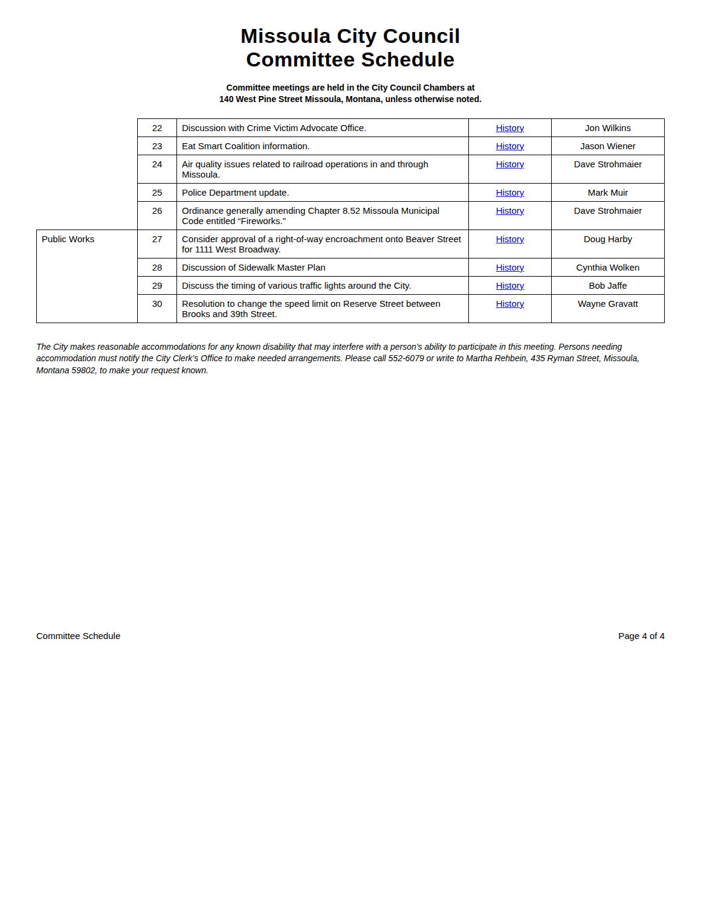Missoula City Council
Committee Schedule
Committee meetings are held in the City Council Chambers at
140 West Pine Street Missoula, Montana, unless otherwise noted.
| | 22 | Discussion with Crime Victim Advocate Office. | History | Jon Wilkins |
| 23 | Eat Smart Coalition information. | History | Jason Wiener |
| 24 | Air quality issues related to railroad operations in and through Missoula. | History | Dave Strohmaier |
| 25 | Police Department update. | History | Mark Muir |
| 26 | Ordinance generally amending Chapter 8.52 Missoula Municipal Code entitled “Fireworks." | History | Dave Strohmaier |
| Public Works | 27 | Consider approval of a right-of-way encroachment onto Beaver Street for 1111 West Broadway. | History | Doug Harby |
| 28 | Discussion of Sidewalk Master Plan | History | Cynthia Wolken |
| 29 | Discuss the timing of various traffic lights around the City. | History | Bob Jaffe |
| 30 | Resolution to change the speed limit on Reserve Street between Brooks and 39th Street. | History | Wayne Gravatt |
The City makes reasonable accommodations for any known disability that may interfere with a person’s ability to participate in this meeting. Persons needing accommodation must notify the City Clerk’s Office to make needed arrangements. Please call 552-6079 or write to Martha Rehbein, 435 Ryman Street, Missoula, Montana 59802, to make your request known.
Committee Schedule Page 4 of 4